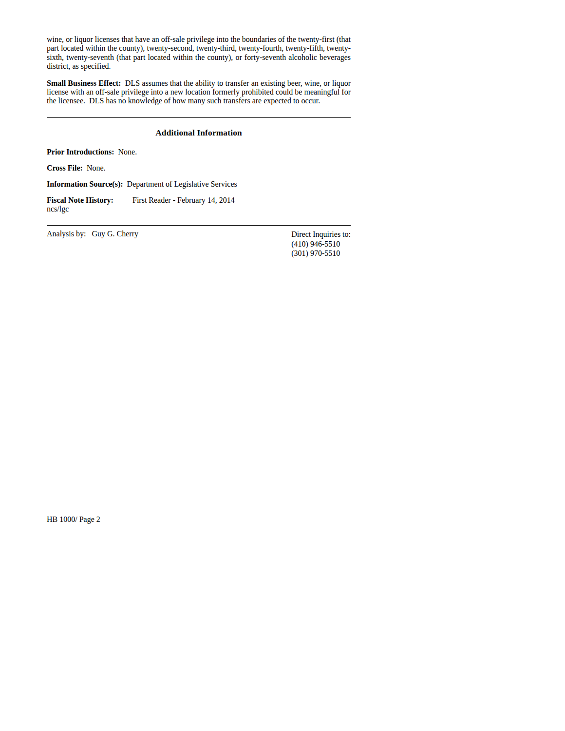wine, or liquor licenses that have an off-sale privilege into the boundaries of the twenty-first (that part located within the county), twenty-second, twenty-third, twenty-fourth, twenty-fifth, twenty-sixth, twenty-seventh (that part located within the county), or forty-seventh alcoholic beverages district, as specified.
Small Business Effect: DLS assumes that the ability to transfer an existing beer, wine, or liquor license with an off-sale privilege into a new location formerly prohibited could be meaningful for the licensee. DLS has no knowledge of how many such transfers are expected to occur.
Additional Information
Prior Introductions: None.
Cross File: None.
Information Source(s): Department of Legislative Services
Fiscal Note History: First Reader - February 14, 2014
ncs/lgc
Analysis by: Guy G. Cherry
Direct Inquiries to:
(410) 946-5510
(301) 970-5510
HB 1000/ Page 2